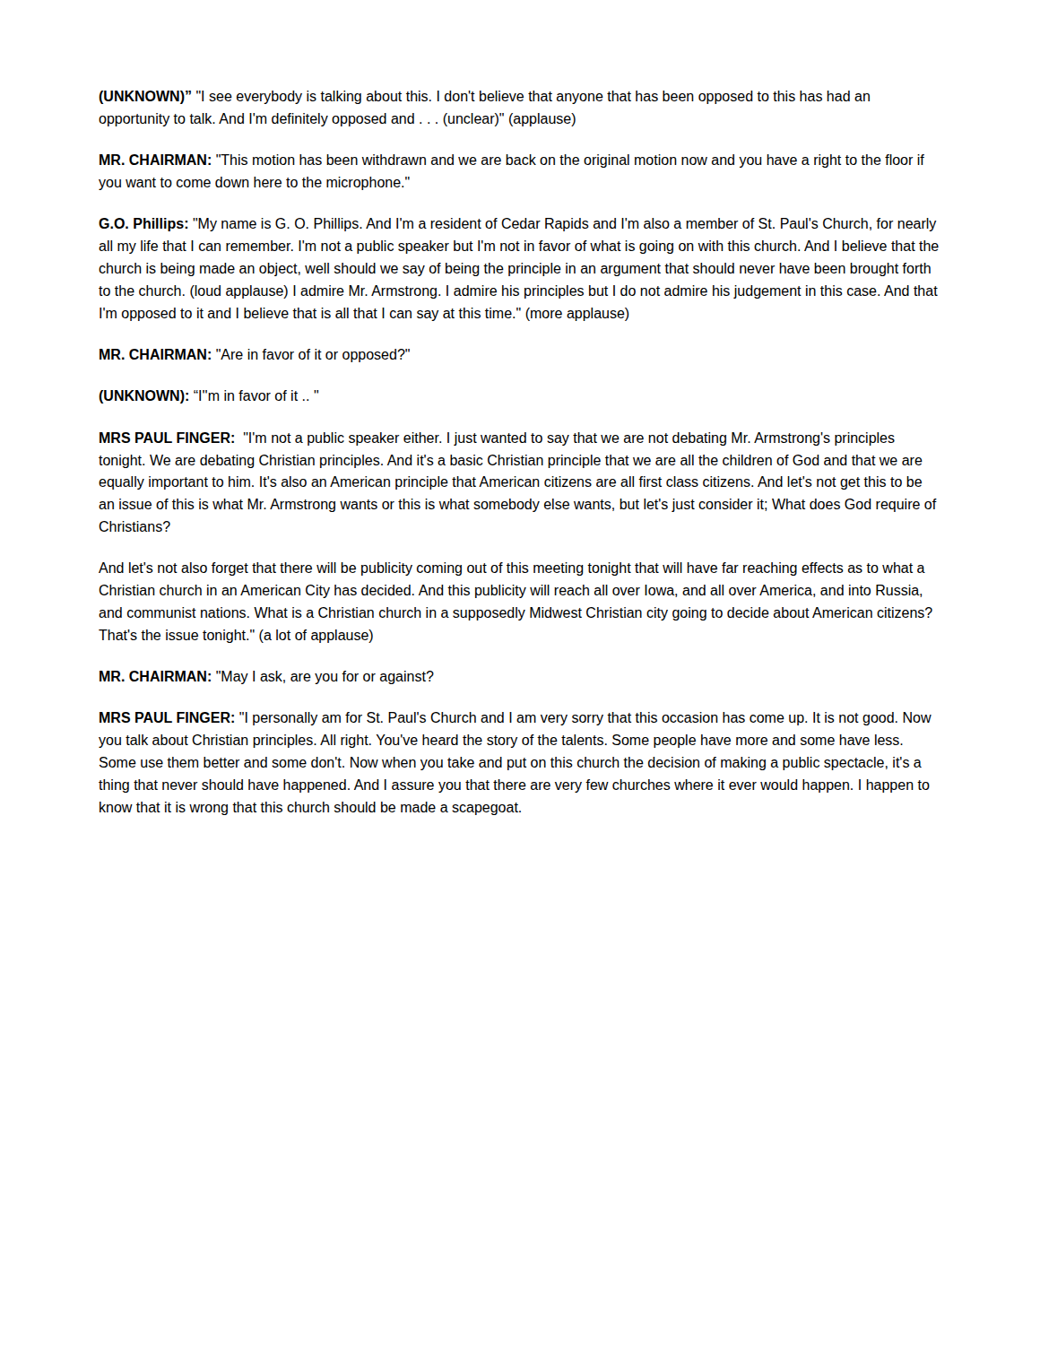(UNKNOWN)” "I see everybody is talking about this. I don't believe that anyone that has been opposed to this has had an opportunity to talk. And I'm definitely opposed and . . . (unclear)" (applause)
MR. CHAIRMAN: "This motion has been withdrawn and we are back on the original motion now and you have a right to the floor if you want to come down here to the microphone."
G.O. Phillips: "My name is G. O. Phillips. And I'm a resident of Cedar Rapids and I'm also a member of St. Paul's Church, for nearly all my life that I can remember. I'm not a public speaker but I'm not in favor of what is going on with this church. And I believe that the church is being made an object, well should we say of being the principle in an argument that should never have been brought forth to the church. (loud applause) I admire Mr. Armstrong. I admire his principles but I do not admire his judgement in this case. And that I'm opposed to it and I believe that is all that I can say at this time." (more applause)
MR. CHAIRMAN: "Are in favor of it or opposed?"
(UNKNOWN): “I''m in favor of it .. "
MRS PAUL FINGER: "I'm not a public speaker either. I just wanted to say that we are not debating Mr. Armstrong's principles tonight. We are debating Christian principles. And it's a basic Christian principle that we are all the children of God and that we are equally important to him. It's also an American principle that American citizens are all first class citizens. And let's not get this to be an issue of this is what Mr. Armstrong wants or this is what somebody else wants, but let's just consider it; What does God require of Christians?
And let's not also forget that there will be publicity coming out of this meeting tonight that will have far reaching effects as to what a Christian church in an American City has decided. And this publicity will reach all over Iowa, and all over America, and into Russia, and communist nations. What is a Christian church in a supposedly Midwest Christian city going to decide about American citizens? That's the issue tonight." (a lot of applause)
MR. CHAIRMAN: "May I ask, are you for or against?
MRS PAUL FINGER: "I personally am for St. Paul's Church and I am very sorry that this occasion has come up. It is not good. Now you talk about Christian principles. All right. You've heard the story of the talents. Some people have more and some have less. Some use them better and some don't. Now when you take and put on this church the decision of making a public spectacle, it's a thing that never should have happened. And I assure you that there are very few churches where it ever would happen. I happen to know that it is wrong that this church should be made a scapegoat.